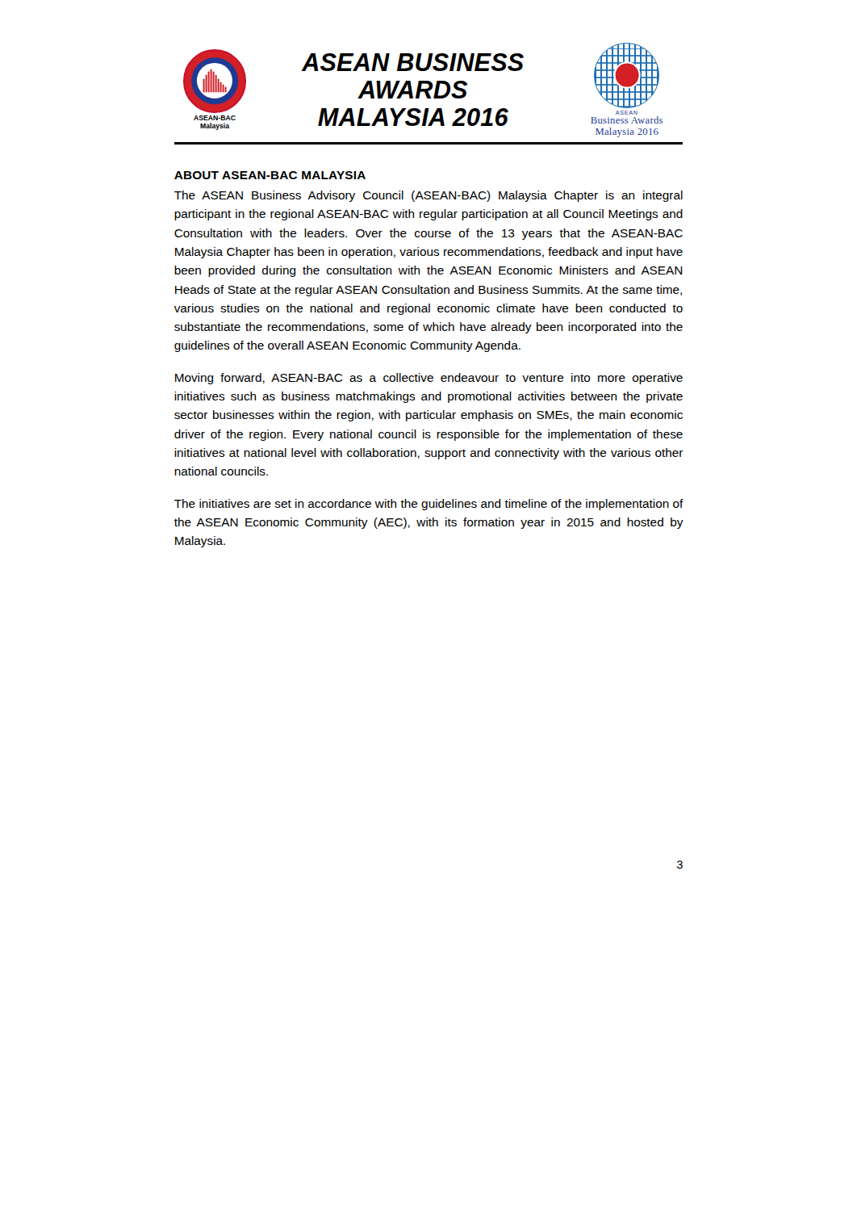ASEAN-BAC Malaysia
ASEAN BUSINESS AWARDS
MALAYSIA 2016
ASEAN
Business Awards
Malaysia 2016
ABOUT ASEAN-BAC MALAYSIA
The ASEAN Business Advisory Council (ASEAN-BAC) Malaysia Chapter is an integral participant in the regional ASEAN-BAC with regular participation at all Council Meetings and Consultation with the leaders. Over the course of the 13 years that the ASEAN-BAC Malaysia Chapter has been in operation, various recommendations, feedback and input have been provided during the consultation with the ASEAN Economic Ministers and ASEAN Heads of State at the regular ASEAN Consultation and Business Summits. At the same time, various studies on the national and regional economic climate have been conducted to substantiate the recommendations, some of which have already been incorporated into the guidelines of the overall ASEAN Economic Community Agenda.
Moving forward, ASEAN-BAC as a collective endeavour to venture into more operative initiatives such as business matchmakings and promotional activities between the private sector businesses within the region, with particular emphasis on SMEs, the main economic driver of the region. Every national council is responsible for the implementation of these initiatives at national level with collaboration, support and connectivity with the various other national councils.
The initiatives are set in accordance with the guidelines and timeline of the implementation of the ASEAN Economic Community (AEC), with its formation year in 2015 and hosted by Malaysia.
3